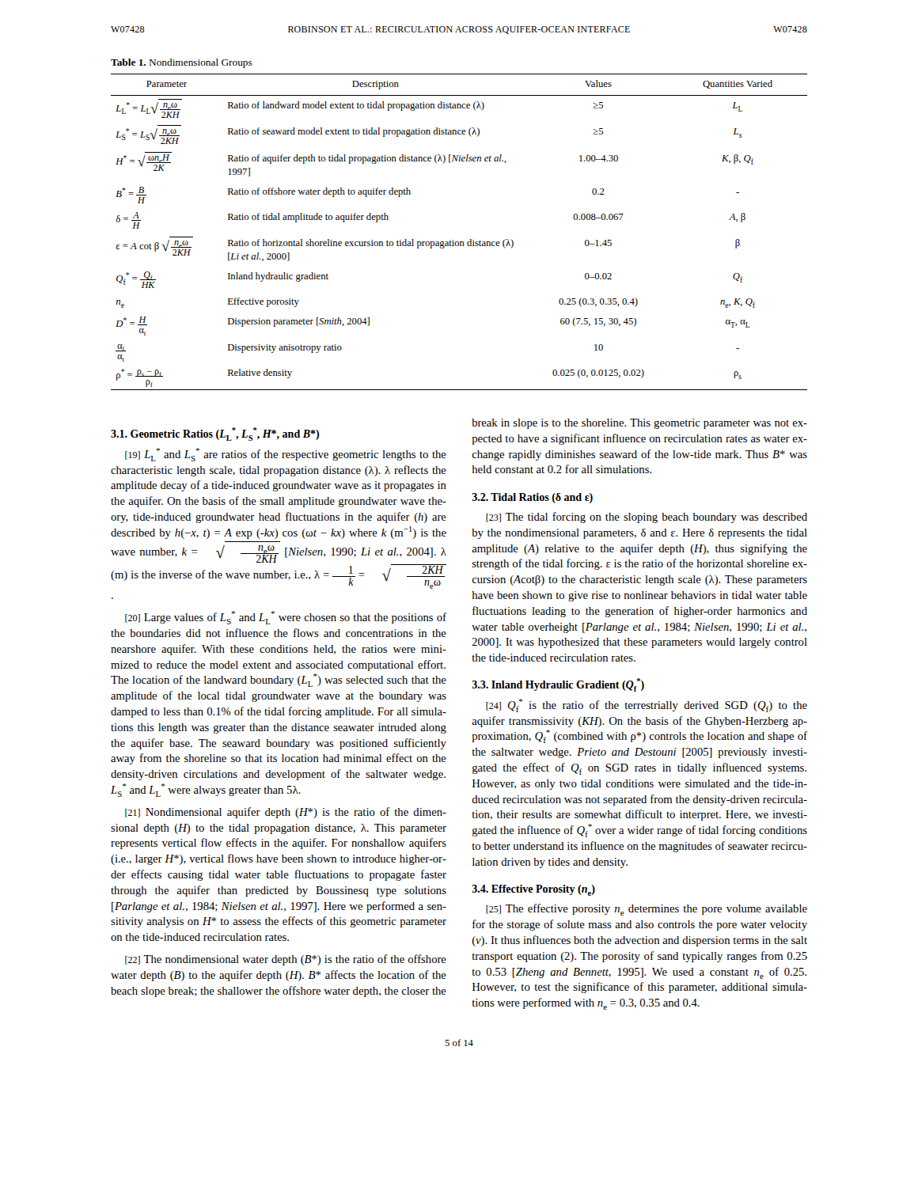W07428 Robinson et al.: Recirculation Across Aquifer-Ocean Interface W07428
Table 1. Nondimensional Groups
| Parameter | Description | Values | Quantities Varied |
| --- | --- | --- | --- |
| L L * = L L √ n e ω 2 KH | Ratio of landward model extent to tidal propagation distance (λ) | ≥5 | L L |
| L S * = L S √ n e ω 2 KH | Ratio of seaward model extent to tidal propagation distance (λ) | ≥5 | L s |
| H * = √ ω n e H 2 K | Ratio of aquifer depth to tidal propagation distance (λ) [ Nielsen et al. , 1997] | 1.00–4.30 | K , β, Q f |
| B * = B H | Ratio of offshore water depth to aquifer depth | 0.2 | - |
| δ = A H | Ratio of tidal amplitude to aquifer depth | 0.008–0.067 | A , β |
| ε = A cot β √ n e ω 2 KH | Ratio of horizontal shoreline excursion to tidal propagation distance (λ) [ Li et al. , 2000] | 0–1.45 | β |
| Q f * = Q f HK | Inland hydraulic gradient | 0–0.02 | Q f |
| n e | Effective porosity | 0.25 (0.3, 0.35, 0.4) | n e , K , Q f |
| D * = H α t | Dispersion parameter [ Smith , 2004] | 60 (7.5, 15, 30, 45) | α T , α L |
| α l α t | Dispersivity anisotropy ratio | 10 | - |
| ρ * = ρ s − ρ f ρ f | Relative density | 0.025 (0, 0.0125, 0.02) | ρ s |
3.1. Geometric Ratios (LL*, LS*, H*, and B*)
[19] LL* and LS* are ratios of the respective geometric lengths to the characteristic length scale, tidal propagation distance (λ). λ reflects the amplitude decay of a tide-induced groundwater wave as it propagates in the aquifer. On the basis of the small amplitude groundwater wave theory, tide-induced groundwater head fluctuations in the aquifer (h) are described by h(−x, t) = A exp (-kx) cos (ωt − kx) where k (m−1) is the wave number, k = √neω 2KH [Nielsen, 1990; Li et al., 2004]. λ (m) is the inverse of the wave number, i.e., λ = 1 k = √2KH neω.
[20] Large values of LS* and LL* were chosen so that the positions of the boundaries did not influence the flows and concentrations in the nearshore aquifer. With these conditions held, the ratios were minimized to reduce the model extent and associated computational effort. The location of the landward boundary (LL*) was selected such that the amplitude of the local tidal groundwater wave at the boundary was damped to less than 0.1% of the tidal forcing amplitude. For all simulations this length was greater than the distance seawater intruded along the aquifer base. The seaward boundary was positioned sufficiently away from the shoreline so that its location had minimal effect on the density-driven circulations and development of the saltwater wedge. LS* and LL* were always greater than 5λ.
[21] Nondimensional aquifer depth (H*) is the ratio of the dimensional depth (H) to the tidal propagation distance, λ. This parameter represents vertical flow effects in the aquifer. For nonshallow aquifers (i.e., larger H*), vertical flows have been shown to introduce higher-order effects causing tidal water table fluctuations to propagate faster through the aquifer than predicted by Boussinesq type solutions [Parlange et al., 1984; Nielsen et al., 1997]. Here we performed a sensitivity analysis on H* to assess the effects of this geometric parameter on the tide-induced recirculation rates.
[22] The nondimensional water depth (B*) is the ratio of the offshore water depth (B) to the aquifer depth (H). B* affects the location of the beach slope break; the shallower the offshore water depth, the closer the break in slope is to the shoreline. This geometric parameter was not expected to have a significant influence on recirculation rates as water exchange rapidly diminishes seaward of the low-tide mark. Thus B* was held constant at 0.2 for all simulations.
3.2. Tidal Ratios (δ and ε)
[23] The tidal forcing on the sloping beach boundary was described by the nondimensional parameters, δ and ε. Here δ represents the tidal amplitude (A) relative to the aquifer depth (H), thus signifying the strength of the tidal forcing. ε is the ratio of the horizontal shoreline excursion (Acotβ) to the characteristic length scale (λ). These parameters have been shown to give rise to nonlinear behaviors in tidal water table fluctuations leading to the generation of higher-order harmonics and water table overheight [Parlange et al., 1984; Nielsen, 1990; Li et al., 2000]. It was hypothesized that these parameters would largely control the tide-induced recirculation rates.
3.3. Inland Hydraulic Gradient (Qf*)
[24] Qf* is the ratio of the terrestrially derived SGD (Qf) to the aquifer transmissivity (KH). On the basis of the Ghyben-Herzberg approximation, Qf* (combined with ρ*) controls the location and shape of the saltwater wedge. Prieto and Destouni [2005] previously investigated the effect of Qf on SGD rates in tidally influenced systems. However, as only two tidal conditions were simulated and the tide-induced recirculation was not separated from the density-driven recirculation, their results are somewhat difficult to interpret. Here, we investigated the influence of Qf* over a wider range of tidal forcing conditions to better understand its influence on the magnitudes of seawater recirculation driven by tides and density.
3.4. Effective Porosity (ne)
[25] The effective porosity ne determines the pore volume available for the storage of solute mass and also controls the pore water velocity (v). It thus influences both the advection and dispersion terms in the salt transport equation (2). The porosity of sand typically ranges from 0.25 to 0.53 [Zheng and Bennett, 1995]. We used a constant ne of 0.25. However, to test the significance of this parameter, additional simulations were performed with ne = 0.3, 0.35 and 0.4.
5 of 14